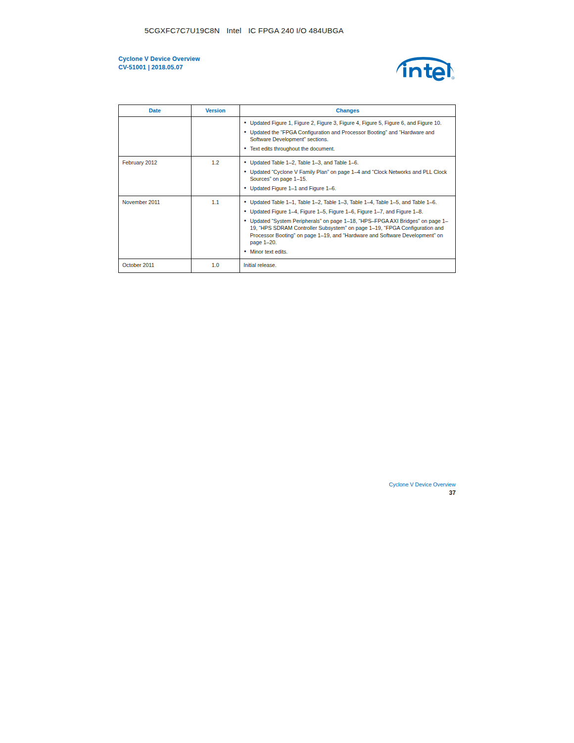5CGXFC7C7U19C8N Intel IC FPGA 240 I/O 484UBGA
Cyclone V Device Overview CV-51001 | 2018.05.07
R
| Date | Version | Changes |
| --- | --- | --- |
| | | Updated Figure 1, Figure 2, Figure 3, Figure 4, Figure 5, Figure 6, and Figure 10. Updated the “FPGA Configuration and Processor Booting” and “Hardware and Software Development” sections. Text edits throughout the document. |
| February 2012 | 1.2 | Updated Table 1–2, Table 1–3, and Table 1–6. Updated “Cyclone V Family Plan” on page 1–4 and “Clock Networks and PLL Clock Sources” on page 1–15. Updated Figure 1–1 and Figure 1–6. |
| November 2011 | 1.1 | Updated Table 1–1, Table 1–2, Table 1–3, Table 1–4, Table 1–5, and Table 1–6. Updated Figure 1–4, Figure 1–5, Figure 1–6, Figure 1–7, and Figure 1–8. Updated “System Peripherals” on page 1–18, “HPS–FPGA AXI Bridges” on page 1–19, “HPS SDRAM Controller Subsystem” on page 1–19, “FPGA Configuration and Processor Booting” on page 1–19, and “Hardware and Software Development” on page 1–20. Minor text edits. |
| October 2011 | 1.0 | Initial release. |
Cyclone V Device Overview
37